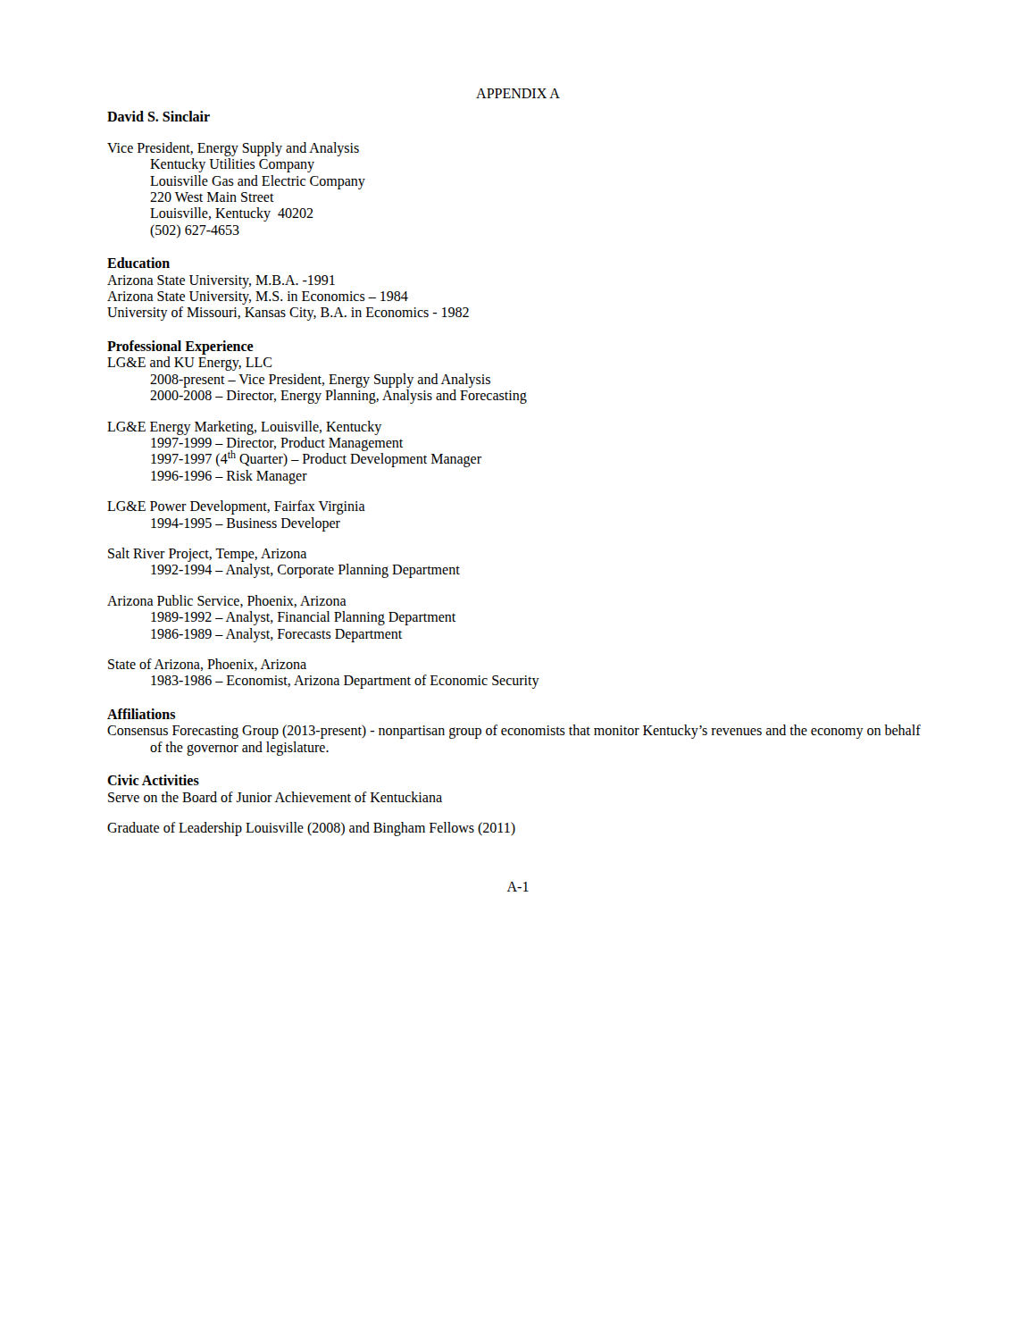APPENDIX A
David S. Sinclair
Vice President, Energy Supply and Analysis
Kentucky Utilities Company
Louisville Gas and Electric Company
220 West Main Street
Louisville, Kentucky 40202
(502) 627-4653
Education
Arizona State University, M.B.A. -1991
Arizona State University, M.S. in Economics – 1984
University of Missouri, Kansas City, B.A. in Economics - 1982
Professional Experience
LG&E and KU Energy, LLC
2008-present – Vice President, Energy Supply and Analysis
2000-2008 – Director, Energy Planning, Analysis and Forecasting
LG&E Energy Marketing, Louisville, Kentucky
1997-1999 – Director, Product Management
1997-1997 (4th Quarter) – Product Development Manager
1996-1996 – Risk Manager
LG&E Power Development, Fairfax Virginia
1994-1995 – Business Developer
Salt River Project, Tempe, Arizona
1992-1994 – Analyst, Corporate Planning Department
Arizona Public Service, Phoenix, Arizona
1989-1992 – Analyst, Financial Planning Department
1986-1989 – Analyst, Forecasts Department
State of Arizona, Phoenix, Arizona
1983-1986 – Economist, Arizona Department of Economic Security
Affiliations
Consensus Forecasting Group (2013-present) - nonpartisan group of economists that monitor Kentucky’s revenues and the economy on behalf of the governor and legislature.
Civic Activities
Serve on the Board of Junior Achievement of Kentuckiana
Graduate of Leadership Louisville (2008) and Bingham Fellows (2011)
A-1